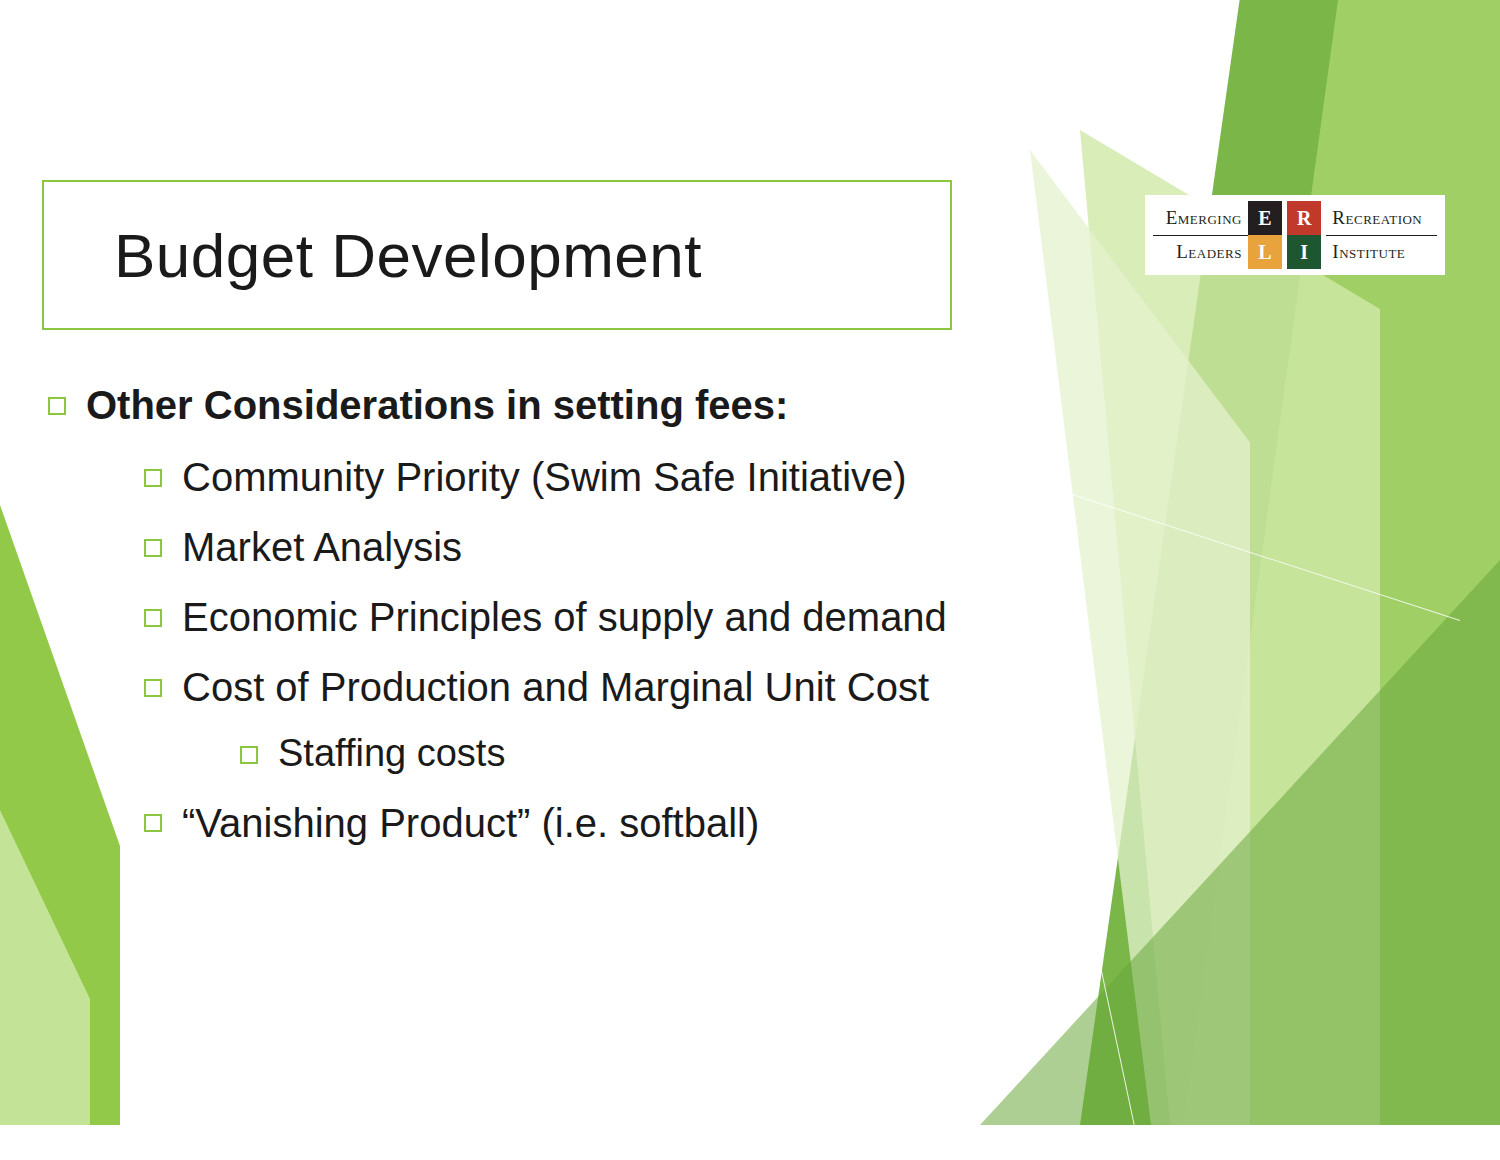Budget Development
| Emerging | E | R | Recreation |
| Leaders | L | I | Institute |
Other Considerations in setting fees:
Community Priority (Swim Safe Initiative)
Market Analysis
Economic Principles of supply and demand
Cost of Production and Marginal Unit Cost
Staffing costs
“Vanishing Product” (i.e. softball)